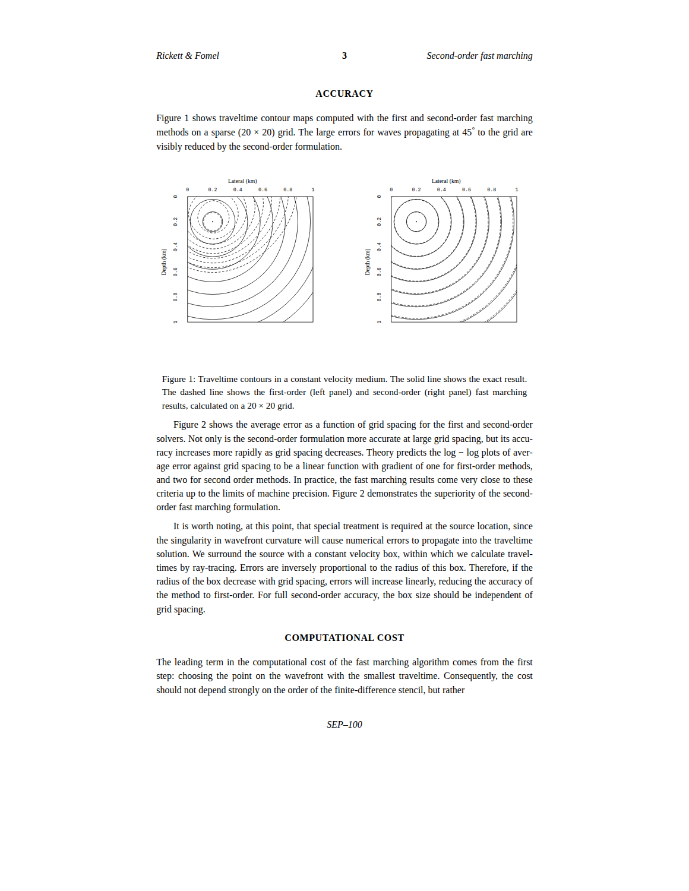Rickett & Fomel
3
Second-order fast marching
ACCURACY
Figure 1 shows traveltime contour maps computed with the first and second-order fast marching methods on a sparse (20 × 20) grid. The large errors for waves propagating at 45° to the grid are visibly reduced by the second-order formulation.
Lateral (km) 0 0.2 0.4 0.6 0.8 1 Depth (km) 0 0.2 0.4 0.6 0.8 1 Lateral (km) 0 0.2 0.4 0.6 0.8 1 Depth (km) 0 0.2 0.4 0.6 0.8 1
Figure 1: Traveltime contours in a constant velocity medium. The solid line shows the exact result. The dashed line shows the first-order (left panel) and second-order (right panel) fast marching results, calculated on a 20 × 20 grid.
Figure 2 shows the average error as a function of grid spacing for the first and second-order solvers. Not only is the second-order formulation more accurate at large grid spacing, but its accuracy increases more rapidly as grid spacing decreases. Theory predicts the log − log plots of average error against grid spacing to be a linear function with gradient of one for first-order methods, and two for second order methods. In practice, the fast marching results come very close to these criteria up to the limits of machine precision. Figure 2 demonstrates the superiority of the second-order fast marching formulation.
It is worth noting, at this point, that special treatment is required at the source location, since the singularity in wavefront curvature will cause numerical errors to propagate into the traveltime solution. We surround the source with a constant velocity box, within which we calculate traveltimes by ray-tracing. Errors are inversely proportional to the radius of this box. Therefore, if the radius of the box decrease with grid spacing, errors will increase linearly, reducing the accuracy of the method to first-order. For full second-order accuracy, the box size should be independent of grid spacing.
COMPUTATIONAL COST
The leading term in the computational cost of the fast marching algorithm comes from the first step: choosing the point on the wavefront with the smallest traveltime. Consequently, the cost should not depend strongly on the order of the finite-difference stencil, but rather
SEP–100